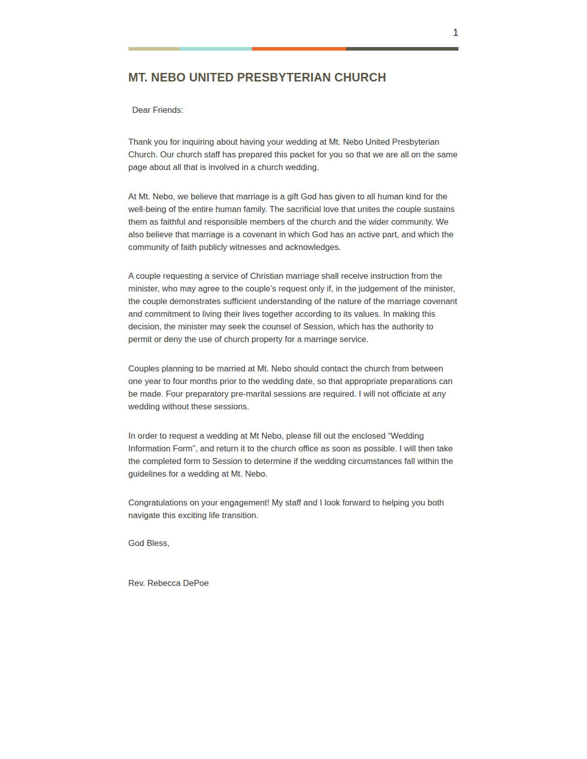1
Mt. Nebo United Presbyterian Church
Dear Friends:
Thank you for inquiring about having your wedding at Mt. Nebo United Presbyterian Church. Our church staff has prepared this packet for you so that we are all on the same page about all that is involved in a church wedding.
At Mt. Nebo, we believe that marriage is a gift God has given to all human kind for the well-being of the entire human family. The sacrificial love that unites the couple sustains them as faithful and responsible members of the church and the wider community. We also believe that marriage is a covenant in which God has an active part, and which the community of faith publicly witnesses and acknowledges.
A couple requesting a service of Christian marriage shall receive instruction from the minister, who may agree to the couple’s request only if, in the judgement of the minister, the couple demonstrates sufficient understanding of the nature of the marriage covenant and commitment to living their lives together according to its values. In making this decision, the minister may seek the counsel of Session, which has the authority to permit or deny the use of church property for a marriage service.
Couples planning to be married at Mt. Nebo should contact the church from between one year to four months prior to the wedding date, so that appropriate preparations can be made. Four preparatory pre-marital sessions are required. I will not officiate at any wedding without these sessions.
In order to request a wedding at Mt Nebo, please fill out the enclosed “Wedding Information Form”, and return it to the church office as soon as possible. I will then take the completed form to Session to determine if the wedding circumstances fall within the guidelines for a wedding at Mt. Nebo.
Congratulations on your engagement! My staff and I look forward to helping you both navigate this exciting life transition.
God Bless,
Rev. Rebecca DePoe